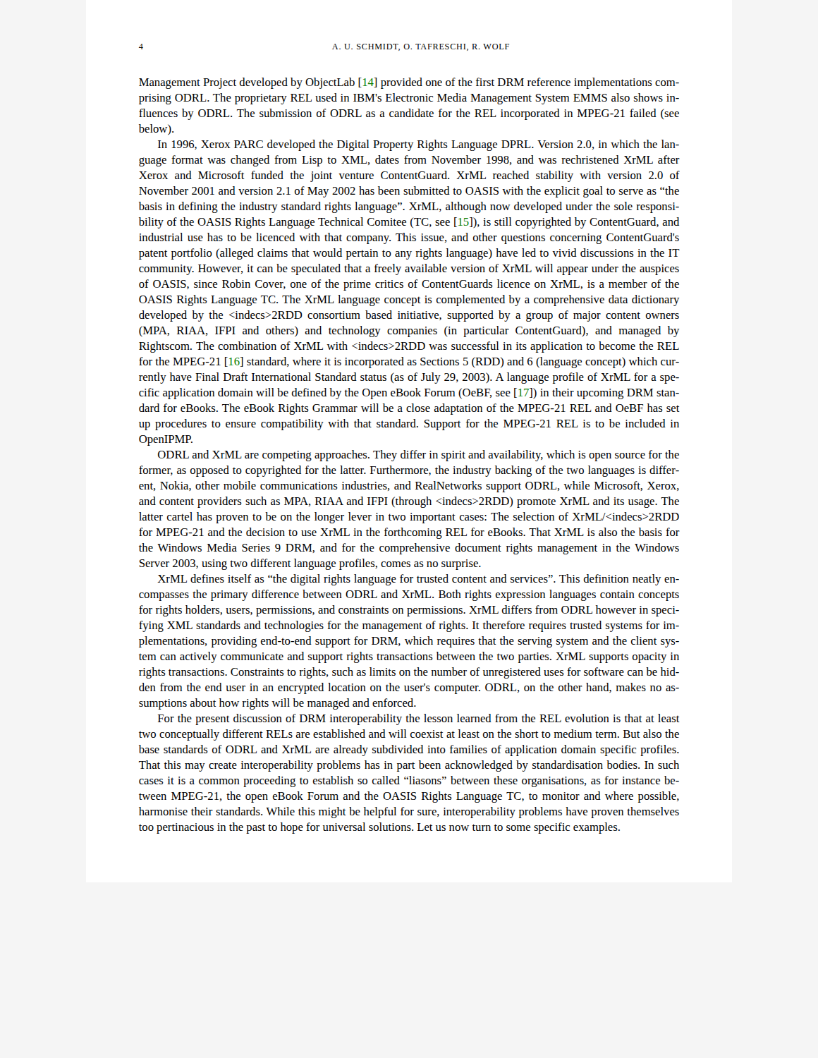4 A. U. Schmidt, O. Tafreschi, R. Wolf
Management Project developed by ObjectLab [14] provided one of the first DRM reference implementations comprising ODRL. The proprietary REL used in IBM's Electronic Media Management System EMMS also shows influences by ODRL. The submission of ODRL as a candidate for the REL incorporated in MPEG-21 failed (see below).
In 1996, Xerox PARC developed the Digital Property Rights Language DPRL. Version 2.0, in which the language format was changed from Lisp to XML, dates from November 1998, and was rechristened XrML after Xerox and Microsoft funded the joint venture ContentGuard. XrML reached stability with version 2.0 of November 2001 and version 2.1 of May 2002 has been submitted to OASIS with the explicit goal to serve as “the basis in defining the industry standard rights language”. XrML, although now developed under the sole responsibility of the OASIS Rights Language Technical Comitee (TC, see [15]), is still copyrighted by ContentGuard, and industrial use has to be licenced with that company. This issue, and other questions concerning ContentGuard's patent portfolio (alleged claims that would pertain to any rights language) have led to vivid discussions in the IT community. However, it can be speculated that a freely available version of XrML will appear under the auspices of OASIS, since Robin Cover, one of the prime critics of ContentGuards licence on XrML, is a member of the OASIS Rights Language TC. The XrML language concept is complemented by a comprehensive data dictionary developed by the <indecs>2RDD consortium based initiative, supported by a group of major content owners (MPA, RIAA, IFPI and others) and technology companies (in particular ContentGuard), and managed by Rightscom. The combination of XrML with <indecs>2RDD was successful in its application to become the REL for the MPEG-21 [16] standard, where it is incorporated as Sections 5 (RDD) and 6 (language concept) which currently have Final Draft International Standard status (as of July 29, 2003). A language profile of XrML for a specific application domain will be defined by the Open eBook Forum (OeBF, see [17]) in their upcoming DRM standard for eBooks. The eBook Rights Grammar will be a close adaptation of the MPEG-21 REL and OeBF has set up procedures to ensure compatibility with that standard. Support for the MPEG-21 REL is to be included in OpenIPMP.
ODRL and XrML are competing approaches. They differ in spirit and availability, which is open source for the former, as opposed to copyrighted for the latter. Furthermore, the industry backing of the two languages is different, Nokia, other mobile communications industries, and RealNetworks support ODRL, while Microsoft, Xerox, and content providers such as MPA, RIAA and IFPI (through <indecs>2RDD) promote XrML and its usage. The latter cartel has proven to be on the longer lever in two important cases: The selection of XrML/<indecs>2RDD for MPEG-21 and the decision to use XrML in the forthcoming REL for eBooks. That XrML is also the basis for the Windows Media Series 9 DRM, and for the comprehensive document rights management in the Windows Server 2003, using two different language profiles, comes as no surprise.
XrML defines itself as “the digital rights language for trusted content and services”. This definition neatly encompasses the primary difference between ODRL and XrML. Both rights expression languages contain concepts for rights holders, users, permissions, and constraints on permissions. XrML differs from ODRL however in specifying XML standards and technologies for the management of rights. It therefore requires trusted systems for implementations, providing end-to-end support for DRM, which requires that the serving system and the client system can actively communicate and support rights transactions between the two parties. XrML supports opacity in rights transactions. Constraints to rights, such as limits on the number of unregistered uses for software can be hidden from the end user in an encrypted location on the user's computer. ODRL, on the other hand, makes no assumptions about how rights will be managed and enforced.
For the present discussion of DRM interoperability the lesson learned from the REL evolution is that at least two conceptually different RELs are established and will coexist at least on the short to medium term. But also the base standards of ODRL and XrML are already subdivided into families of application domain specific profiles. That this may create interoperability problems has in part been acknowledged by standardisation bodies. In such cases it is a common proceeding to establish so called “liasons” between these organisations, as for instance between MPEG-21, the open eBook Forum and the OASIS Rights Language TC, to monitor and where possible, harmonise their standards. While this might be helpful for sure, interoperability problems have proven themselves too pertinacious in the past to hope for universal solutions. Let us now turn to some specific examples.